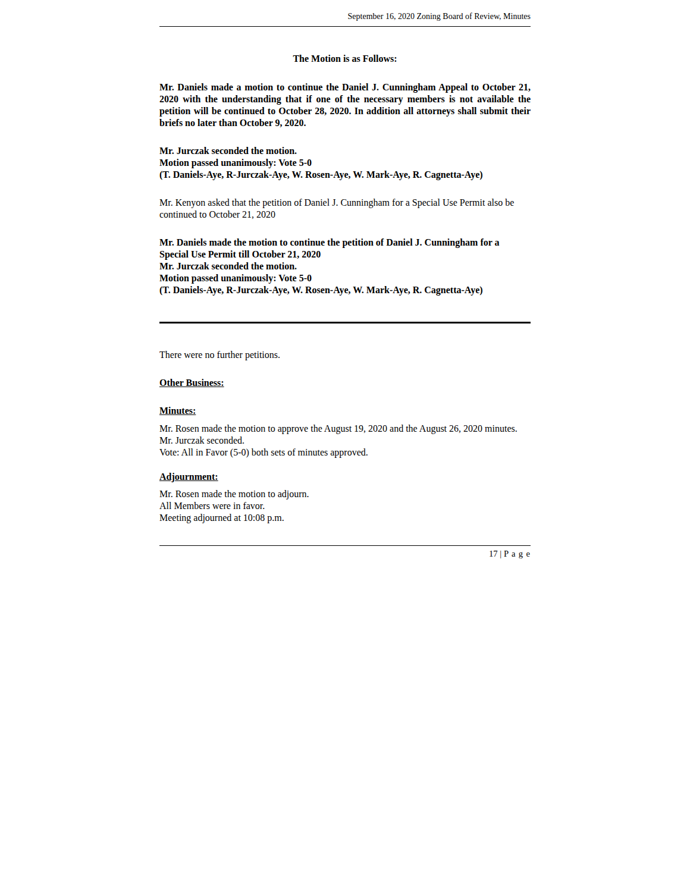September 16, 2020 Zoning Board of Review, Minutes
The Motion is as Follows:
Mr. Daniels made a motion to continue the Daniel J. Cunningham Appeal to October 21, 2020 with the understanding that if one of the necessary members is not available the petition will be continued to October 28, 2020. In addition all attorneys shall submit their briefs no later than October 9, 2020.
Mr. Jurczak seconded the motion.
Motion passed unanimously: Vote 5-0
(T. Daniels-Aye, R-Jurczak-Aye, W. Rosen-Aye, W. Mark-Aye, R. Cagnetta-Aye)
Mr. Kenyon asked that the petition of Daniel J. Cunningham for a Special Use Permit also be continued to October 21, 2020
Mr. Daniels made the motion to continue the petition of Daniel J. Cunningham for a Special Use Permit till October 21, 2020
Mr. Jurczak seconded the motion.
Motion passed unanimously: Vote 5-0
(T. Daniels-Aye, R-Jurczak-Aye, W. Rosen-Aye, W. Mark-Aye, R. Cagnetta-Aye)
There were no further petitions.
Other Business:
Minutes:
Mr. Rosen made the motion to approve the August 19, 2020 and the August 26, 2020 minutes.
Mr. Jurczak seconded.
Vote: All in Favor (5-0) both sets of minutes approved.
Adjournment:
Mr. Rosen made the motion to adjourn.
All Members were in favor.
Meeting adjourned at 10:08 p.m.
17 | P a g e